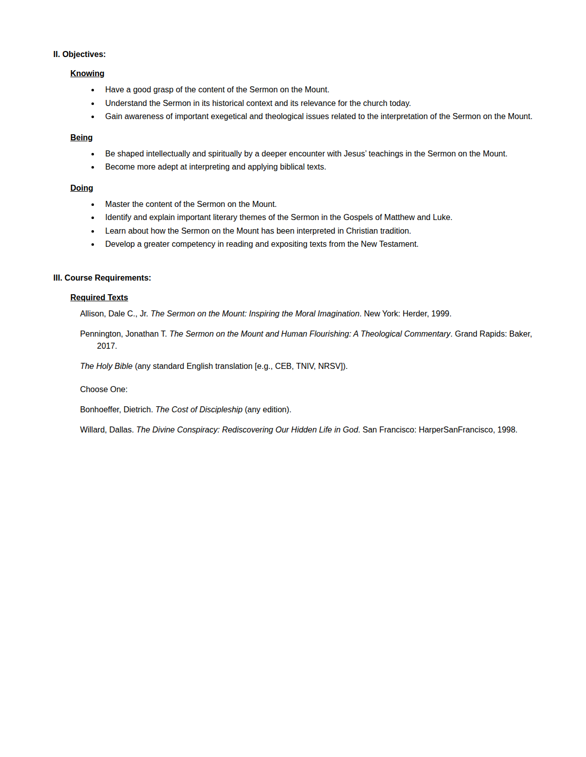II. Objectives:
Knowing
Have a good grasp of the content of the Sermon on the Mount.
Understand the Sermon in its historical context and its relevance for the church today.
Gain awareness of important exegetical and theological issues related to the interpretation of the Sermon on the Mount.
Being
Be shaped intellectually and spiritually by a deeper encounter with Jesus’ teachings in the Sermon on the Mount.
Become more adept at interpreting and applying biblical texts.
Doing
Master the content of the Sermon on the Mount.
Identify and explain important literary themes of the Sermon in the Gospels of Matthew and Luke.
Learn about how the Sermon on the Mount has been interpreted in Christian tradition.
Develop a greater competency in reading and expositing texts from the New Testament.
III. Course Requirements:
Required Texts
Allison, Dale C., Jr. The Sermon on the Mount: Inspiring the Moral Imagination. New York: Herder, 1999.
Pennington, Jonathan T. The Sermon on the Mount and Human Flourishing: A Theological Commentary. Grand Rapids: Baker, 2017.
The Holy Bible (any standard English translation [e.g., CEB, TNIV, NRSV]).
Choose One:
Bonhoeffer, Dietrich. The Cost of Discipleship (any edition).
Willard, Dallas. The Divine Conspiracy: Rediscovering Our Hidden Life in God. San Francisco: HarperSanFrancisco, 1998.